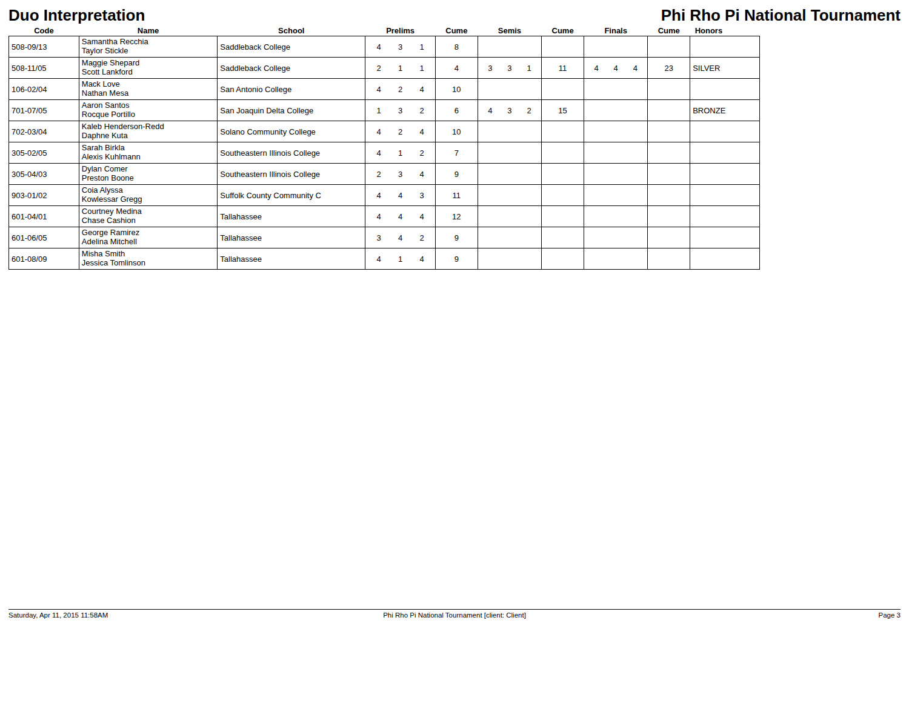Duo Interpretation Phi Rho Pi National Tournament
| Code | Name | School | Prelims | Cume | Semis | Cume | Finals | Cume | Honors |
| --- | --- | --- | --- | --- | --- | --- | --- | --- | --- |
| 508-09/13 | Samantha Recchia Taylor Stickle | Saddleback College | / 4 / 3 / 1 / | 8 | | | | | |
| 508-11/05 | Maggie Shepard Scott Lankford | Saddleback College | / 2 / 1 / 1 / | 4 | / 3 / 3 / 1 / | 11 | / 4 / 4 / 4 / | 23 | SILVER |
| 106-02/04 | Mack Love Nathan Mesa | San Antonio College | / 4 / 2 / 4 / | 10 | | | | | |
| 701-07/05 | Aaron Santos Rocque Portillo | San Joaquin Delta College | / 1 / 3 / 2 / | 6 | / 4 / 3 / 2 / | 15 | | | BRONZE |
| 702-03/04 | Kaleb Henderson-Redd Daphne Kuta | Solano Community College | / 4 / 2 / 4 / | 10 | | | | | |
| 305-02/05 | Sarah Birkla Alexis Kuhlmann | Southeastern Illinois College | / 4 / 1 / 2 / | 7 | | | | | |
| 305-04/03 | Dylan Comer Preston Boone | Southeastern Illinois College | / 2 / 3 / 4 / | 9 | | | | | |
| 903-01/02 | Coia Alyssa Kowlessar Gregg | Suffolk County Community C | / 4 / 4 / 3 / | 11 | | | | | |
| 601-04/01 | Courtney Medina Chase Cashion | Tallahassee | / 4 / 4 / 4 / | 12 | | | | | |
| 601-06/05 | George Ramirez Adelina Mitchell | Tallahassee | / 3 / 4 / 2 / | 9 | | | | | |
| 601-08/09 | Misha Smith Jessica Tomlinson | Tallahassee | / 4 / 1 / 4 / | 9 | | | | | |
Saturday, Apr 11, 2015 11:58AM Phi Rho Pi National Tournament [client: Client] Page 3